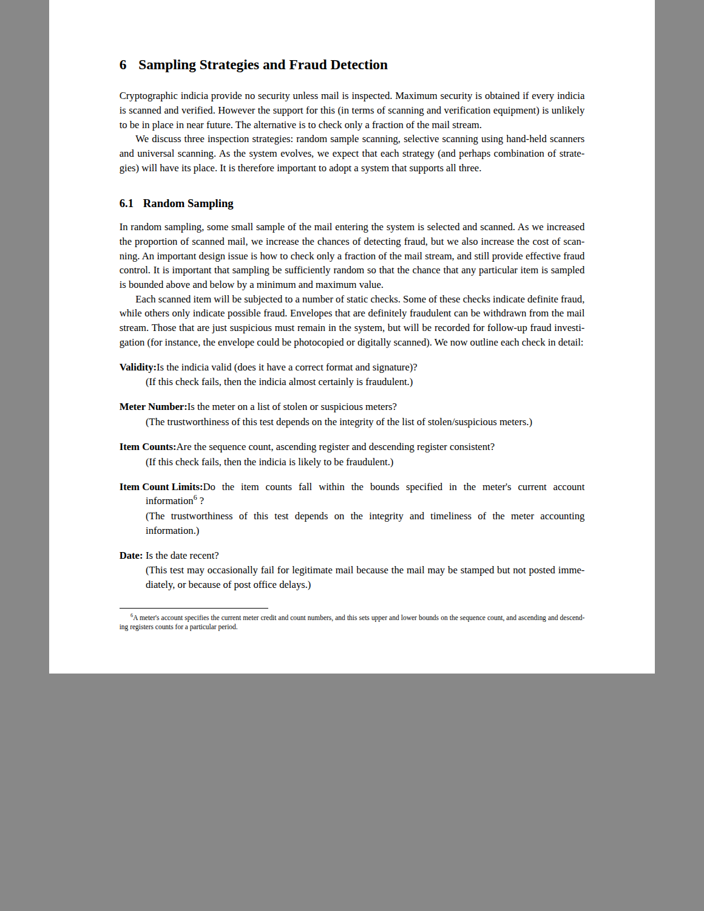6 Sampling Strategies and Fraud Detection
Cryptographic indicia provide no security unless mail is inspected. Maximum security is obtained if every indicia is scanned and verified. However the support for this (in terms of scanning and verification equipment) is unlikely to be in place in near future. The alternative is to check only a fraction of the mail stream.
We discuss three inspection strategies: random sample scanning, selective scanning using hand-held scanners and universal scanning. As the system evolves, we expect that each strategy (and perhaps combination of strategies) will have its place. It is therefore important to adopt a system that supports all three.
6.1 Random Sampling
In random sampling, some small sample of the mail entering the system is selected and scanned. As we increased the proportion of scanned mail, we increase the chances of detecting fraud, but we also increase the cost of scanning. An important design issue is how to check only a fraction of the mail stream, and still provide effective fraud control. It is important that sampling be sufficiently random so that the chance that any particular item is sampled is bounded above and below by a minimum and maximum value.
Each scanned item will be subjected to a number of static checks. Some of these checks indicate definite fraud, while others only indicate possible fraud. Envelopes that are definitely fraudulent can be withdrawn from the mail stream. Those that are just suspicious must remain in the system, but will be recorded for follow-up fraud investigation (for instance, the envelope could be photocopied or digitally scanned). We now outline each check in detail:
Validity:
Is the indicia valid (does it have a correct format and signature)?
(If this check fails, then the indicia almost certainly is fraudulent.)
Meter Number:
Is the meter on a list of stolen or suspicious meters?
(The trustworthiness of this test depends on the integrity of the list of stolen/suspicious meters.)
Item Counts:
Are the sequence count, ascending register and descending register consistent?
(If this check fails, then the indicia is likely to be fraudulent.)
Item Count Limits:
Do the item counts fall within the bounds specified in the meter's current account information6 ?
(The trustworthiness of this test depends on the integrity and timeliness of the meter accounting information.)
Date:
Is the date recent?
(This test may occasionally fail for legitimate mail because the mail may be stamped but not posted immediately, or because of post office delays.)
6A meter's account specifies the current meter credit and count numbers, and this sets upper and lower bounds on the sequence count, and ascending and descending registers counts for a particular period.